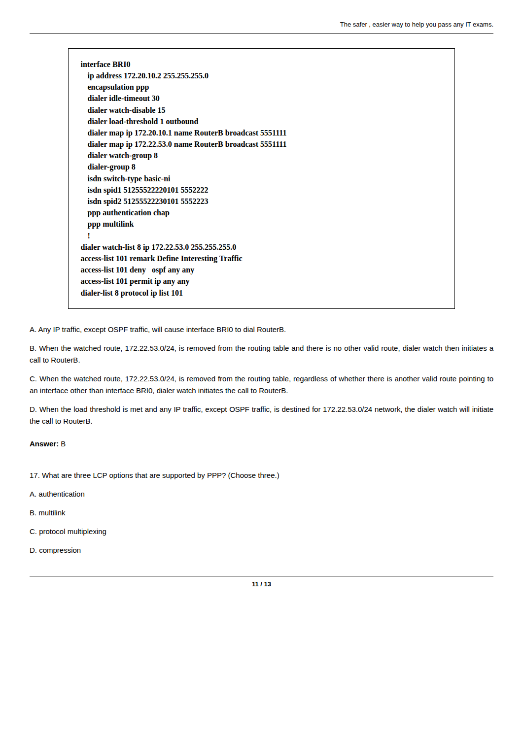The safer , easier way to help you pass any IT exams.
interface BRI0
ip address 172.20.10.2 255.255.255.0
encapsulation ppp
dialer idle-timeout 30
dialer watch-disable 15
dialer load-threshold 1 outbound
dialer map ip 172.20.10.1 name RouterB broadcast 5551111
dialer map ip 172.22.53.0 name RouterB broadcast 5551111
dialer watch-group 8
dialer-group 8
isdn switch-type basic-ni
isdn spid1 51255522220101 5552222
isdn spid2 51255522230101 5552223
ppp authentication chap
ppp multilink
!
dialer watch-list 8 ip 172.22.53.0 255.255.255.0
access-list 101 remark Define Interesting Traffic
access-list 101 deny ospf any any
access-list 101 permit ip any any
dialer-list 8 protocol ip list 101
A. Any IP traffic, except OSPF traffic, will cause interface BRI0 to dial RouterB.
B. When the watched route, 172.22.53.0/24, is removed from the routing table and there is no other valid route, dialer watch then initiates a call to RouterB.
C. When the watched route, 172.22.53.0/24, is removed from the routing table, regardless of whether there is another valid route pointing to an interface other than interface BRI0, dialer watch initiates the call to RouterB.
D. When the load threshold is met and any IP traffic, except OSPF traffic, is destined for 172.22.53.0/24 network, the dialer watch will initiate the call to RouterB.
Answer: B
17. What are three LCP options that are supported by PPP? (Choose three.)
A. authentication
B. multilink
C. protocol multiplexing
D. compression
11 / 13